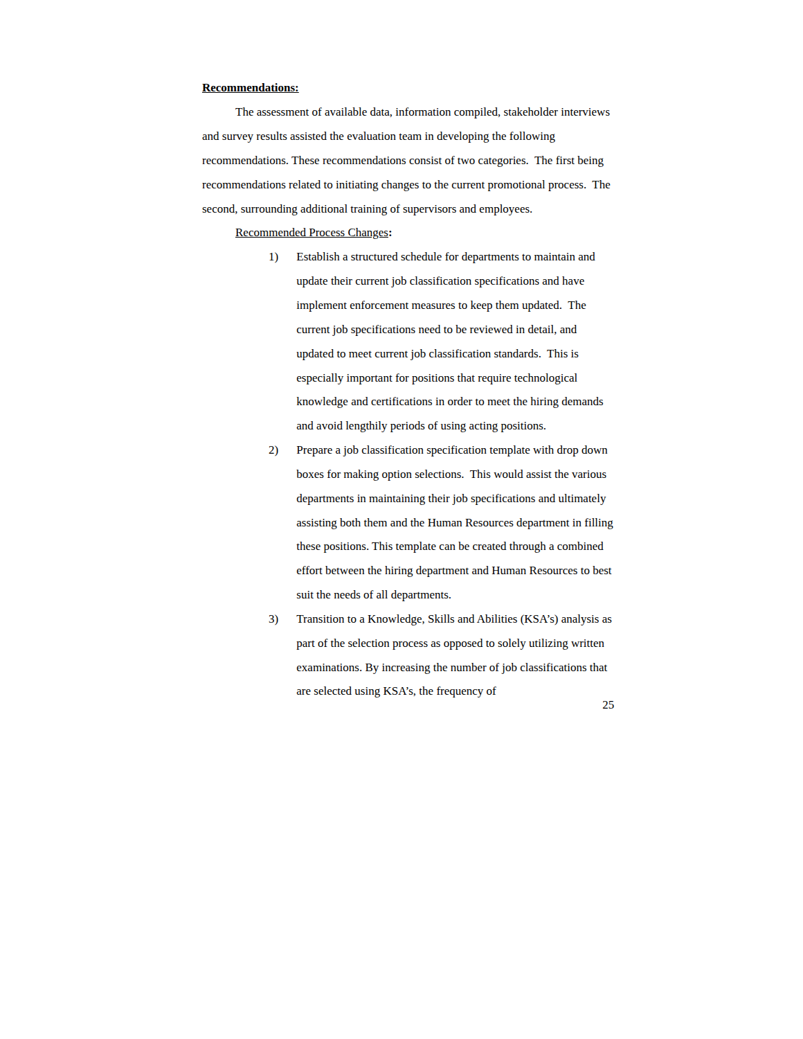Recommendations:
The assessment of available data, information compiled, stakeholder interviews and survey results assisted the evaluation team in developing the following recommendations. These recommendations consist of two categories. The first being recommendations related to initiating changes to the current promotional process. The second, surrounding additional training of supervisors and employees.
Recommended Process Changes:
Establish a structured schedule for departments to maintain and update their current job classification specifications and have implement enforcement measures to keep them updated. The current job specifications need to be reviewed in detail, and updated to meet current job classification standards. This is especially important for positions that require technological knowledge and certifications in order to meet the hiring demands and avoid lengthily periods of using acting positions.
Prepare a job classification specification template with drop down boxes for making option selections. This would assist the various departments in maintaining their job specifications and ultimately assisting both them and the Human Resources department in filling these positions. This template can be created through a combined effort between the hiring department and Human Resources to best suit the needs of all departments.
Transition to a Knowledge, Skills and Abilities (KSA’s) analysis as part of the selection process as opposed to solely utilizing written examinations. By increasing the number of job classifications that are selected using KSA’s, the frequency of
25